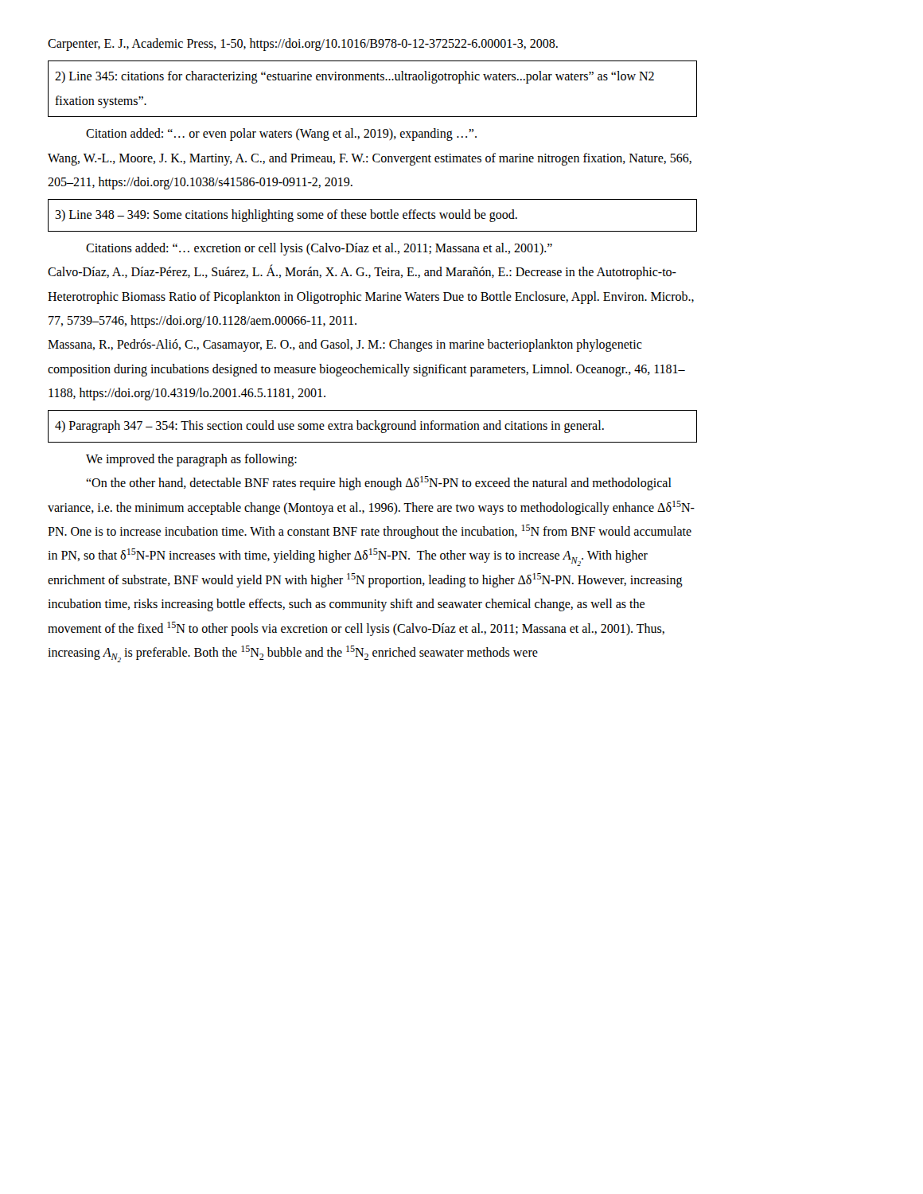Carpenter, E. J., Academic Press, 1-50, https://doi.org/10.1016/B978-0-12-372522-6.00001-3, 2008.
2) Line 345: citations for characterizing “estuarine environments...ultraoligotrophic waters...polar waters” as “low N2 fixation systems”.
Citation added: “… or even polar waters (Wang et al., 2019), expanding …”.
Wang, W.-L., Moore, J. K., Martiny, A. C., and Primeau, F. W.: Convergent estimates of marine nitrogen fixation, Nature, 566, 205–211, https://doi.org/10.1038/s41586-019-0911-2, 2019.
3) Line 348 – 349: Some citations highlighting some of these bottle effects would be good.
Citations added: “… excretion or cell lysis (Calvo-Díaz et al., 2011; Massana et al., 2001).”
Calvo-Díaz, A., Díaz-Pérez, L., Suárez, L. Á., Morán, X. A. G., Teira, E., and Marañón, E.: Decrease in the Autotrophic-to-Heterotrophic Biomass Ratio of Picoplankton in Oligotrophic Marine Waters Due to Bottle Enclosure, Appl. Environ. Microb., 77, 5739–5746, https://doi.org/10.1128/aem.00066-11, 2011.
Massana, R., Pedrós-Alió, C., Casamayor, E. O., and Gasol, J. M.: Changes in marine bacterioplankton phylogenetic composition during incubations designed to measure biogeochemically significant parameters, Limnol. Oceanogr., 46, 1181–1188, https://doi.org/10.4319/lo.2001.46.5.1181, 2001.
4) Paragraph 347 – 354: This section could use some extra background information and citations in general.
We improved the paragraph as following:
“On the other hand, detectable BNF rates require high enough Δδ15N-PN to exceed the natural and methodological variance, i.e. the minimum acceptable change (Montoya et al., 1996). There are two ways to methodologically enhance Δδ15N-PN. One is to increase incubation time. With a constant BNF rate throughout the incubation, 15N from BNF would accumulate in PN, so that δ15N-PN increases with time, yielding higher Δδ15N-PN. The other way is to increase AN2. With higher enrichment of substrate, BNF would yield PN with higher 15N proportion, leading to higher Δδ15N-PN. However, increasing incubation time, risks increasing bottle effects, such as community shift and seawater chemical change, as well as the movement of the fixed 15N to other pools via excretion or cell lysis (Calvo-Díaz et al., 2011; Massana et al., 2001). Thus, increasing AN2 is preferable. Both the 15N2 bubble and the 15N2 enriched seawater methods were